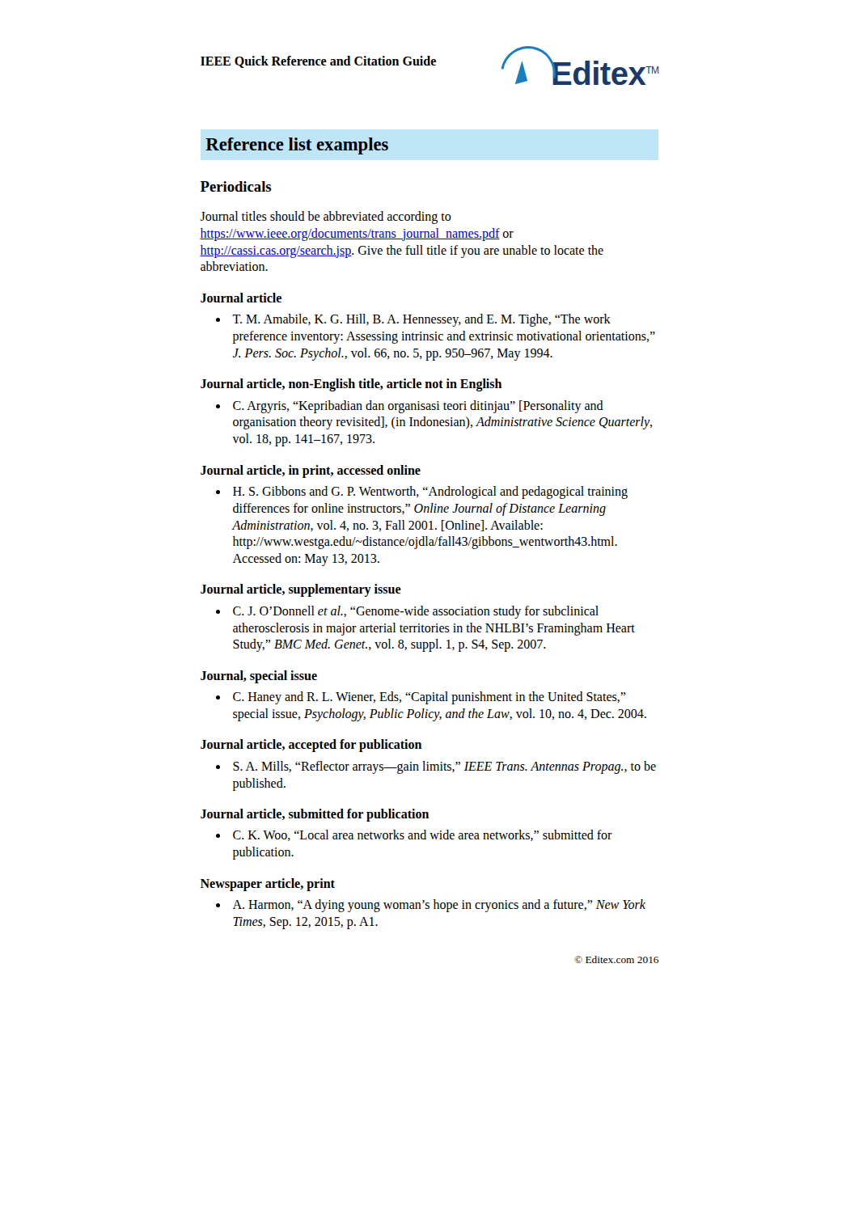IEEE Quick Reference and Citation Guide
EditexTM
Reference list examples
Periodicals
Journal titles should be abbreviated according to https://www.ieee.org/documents/trans_journal_names.pdf or http://cassi.cas.org/search.jsp. Give the full title if you are unable to locate the abbreviation.
Journal article
T. M. Amabile, K. G. Hill, B. A. Hennessey, and E. M. Tighe, “The work preference inventory: Assessing intrinsic and extrinsic motivational orientations,” J. Pers. Soc. Psychol., vol. 66, no. 5, pp. 950–967, May 1994.
Journal article, non-English title, article not in English
C. Argyris, “Kepribadian dan organisasi teori ditinjau” [Personality and organisation theory revisited], (in Indonesian), Administrative Science Quarterly, vol. 18, pp. 141–167, 1973.
Journal article, in print, accessed online
H. S. Gibbons and G. P. Wentworth, “Andrological and pedagogical training differences for online instructors,” Online Journal of Distance Learning Administration, vol. 4, no. 3, Fall 2001. [Online]. Available: http://www.westga.edu/~distance/ojdla/fall43/gibbons_wentworth43.html. Accessed on: May 13, 2013.
Journal article, supplementary issue
C. J. O’Donnell et al., “Genome-wide association study for subclinical atherosclerosis in major arterial territories in the NHLBI’s Framingham Heart Study,” BMC Med. Genet., vol. 8, suppl. 1, p. S4, Sep. 2007.
Journal, special issue
C. Haney and R. L. Wiener, Eds, “Capital punishment in the United States,” special issue, Psychology, Public Policy, and the Law, vol. 10, no. 4, Dec. 2004.
Journal article, accepted for publication
S. A. Mills, “Reflector arrays—gain limits,” IEEE Trans. Antennas Propag., to be published.
Journal article, submitted for publication
C. K. Woo, “Local area networks and wide area networks,” submitted for publication.
Newspaper article, print
A. Harmon, “A dying young woman’s hope in cryonics and a future,” New York Times, Sep. 12, 2015, p. A1.
© Editex.com 2016